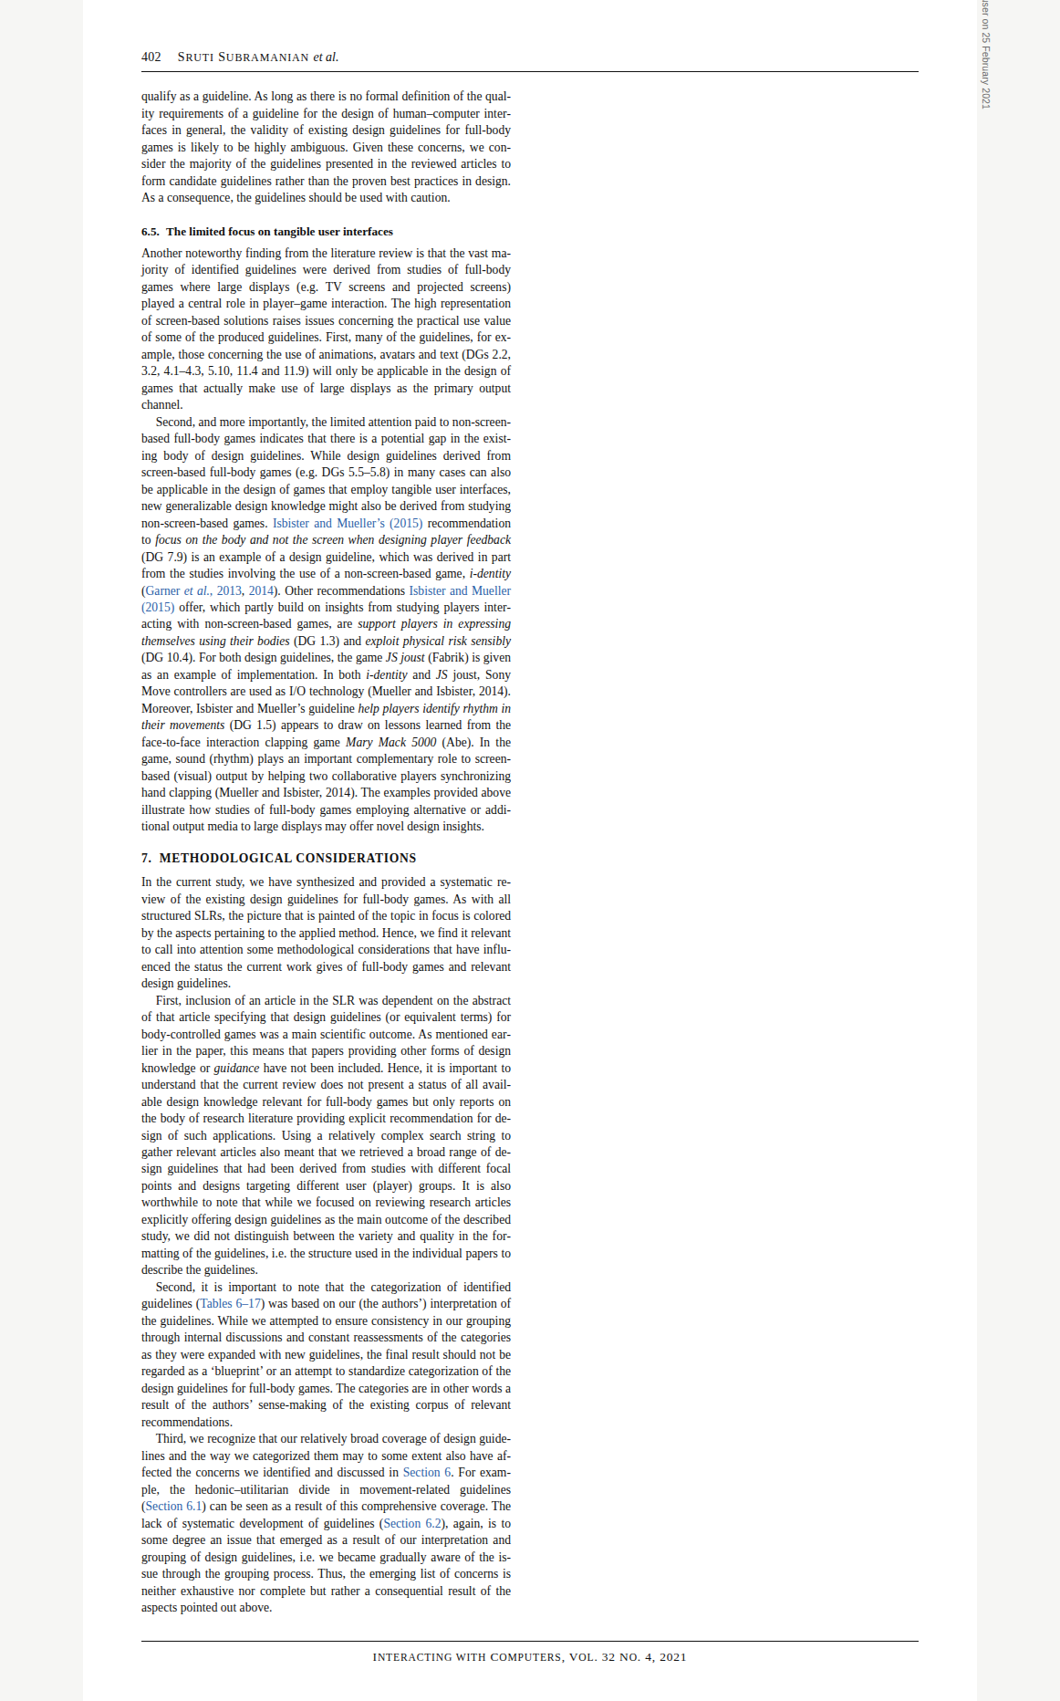Downloaded from https://academic.oup.com/iwc/article/32/4/367/6065721 by Norges Teknisk-Naturvitenskapelige Universitet user on 25 February 2021
402 SRUTI SUBRAMANIAN et al.
qualify as a guideline. As long as there is no formal definition of the quality requirements of a guideline for the design of human–computer interfaces in general, the validity of existing design guidelines for full-body games is likely to be highly ambiguous. Given these concerns, we consider the majority of the guidelines presented in the reviewed articles to form candidate guidelines rather than the proven best practices in design. As a consequence, the guidelines should be used with caution.
6.5. The limited focus on tangible user interfaces
Another noteworthy finding from the literature review is that the vast majority of identified guidelines were derived from studies of full-body games where large displays (e.g. TV screens and projected screens) played a central role in player–game interaction. The high representation of screen-based solutions raises issues concerning the practical use value of some of the produced guidelines. First, many of the guidelines, for example, those concerning the use of animations, avatars and text (DGs 2.2, 3.2, 4.1–4.3, 5.10, 11.4 and 11.9) will only be applicable in the design of games that actually make use of large displays as the primary output channel.
Second, and more importantly, the limited attention paid to non-screen-based full-body games indicates that there is a potential gap in the existing body of design guidelines. While design guidelines derived from screen-based full-body games (e.g. DGs 5.5–5.8) in many cases can also be applicable in the design of games that employ tangible user interfaces, new generalizable design knowledge might also be derived from studying non-screen-based games. Isbister and Mueller’s (2015) recommendation to focus on the body and not the screen when designing player feedback (DG 7.9) is an example of a design guideline, which was derived in part from the studies involving the use of a non-screen-based game, i-dentity (Garner et al., 2013, 2014). Other recommendations Isbister and Mueller (2015) offer, which partly build on insights from studying players interacting with non-screen-based games, are support players in expressing themselves using their bodies (DG 1.3) and exploit physical risk sensibly (DG 10.4). For both design guidelines, the game JS joust (Fabrik) is given as an example of implementation. In both i-dentity and JS joust, Sony Move controllers are used as I/O technology (Mueller and Isbister, 2014). Moreover, Isbister and Mueller’s guideline help players identify rhythm in their movements (DG 1.5) appears to draw on lessons learned from the face-to-face interaction clapping game Mary Mack 5000 (Abe). In the game, sound (rhythm) plays an important complementary role to screen-based (visual) output by helping two collaborative players synchronizing hand clapping (Mueller and Isbister, 2014). The examples provided above illustrate how studies of full-body games employing alternative or additional output media to large displays may offer novel design insights.
7. METHODOLOGICAL CONSIDERATIONS
In the current study, we have synthesized and provided a systematic review of the existing design guidelines for full-body games. As with all structured SLRs, the picture that is painted of the topic in focus is colored by the aspects pertaining to the applied method. Hence, we find it relevant to call into attention some methodological considerations that have influenced the status the current work gives of full-body games and relevant design guidelines.
First, inclusion of an article in the SLR was dependent on the abstract of that article specifying that design guidelines (or equivalent terms) for body-controlled games was a main scientific outcome. As mentioned earlier in the paper, this means that papers providing other forms of design knowledge or guidance have not been included. Hence, it is important to understand that the current review does not present a status of all available design knowledge relevant for full-body games but only reports on the body of research literature providing explicit recommendation for design of such applications. Using a relatively complex search string to gather relevant articles also meant that we retrieved a broad range of design guidelines that had been derived from studies with different focal points and designs targeting different user (player) groups. It is also worthwhile to note that while we focused on reviewing research articles explicitly offering design guidelines as the main outcome of the described study, we did not distinguish between the variety and quality in the formatting of the guidelines, i.e. the structure used in the individual papers to describe the guidelines.
Second, it is important to note that the categorization of identified guidelines (Tables 6–17) was based on our (the authors’) interpretation of the guidelines. While we attempted to ensure consistency in our grouping through internal discussions and constant reassessments of the categories as they were expanded with new guidelines, the final result should not be regarded as a ‘blueprint’ or an attempt to standardize categorization of the design guidelines for full-body games. The categories are in other words a result of the authors’ sense-making of the existing corpus of relevant recommendations.
Third, we recognize that our relatively broad coverage of design guidelines and the way we categorized them may to some extent also have affected the concerns we identified and discussed in Section 6. For example, the hedonic–utilitarian divide in movement-related guidelines (Section 6.1) can be seen as a result of this comprehensive coverage. The lack of systematic development of guidelines (Section 6.2), again, is to some degree an issue that emerged as a result of our interpretation and grouping of design guidelines, i.e. we became gradually aware of the issue through the grouping process. Thus, the emerging list of concerns is neither exhaustive nor complete but rather a consequential result of the aspects pointed out above.
INTERACTING WITH COMPUTERS, VOL. 32 NO. 4, 2021